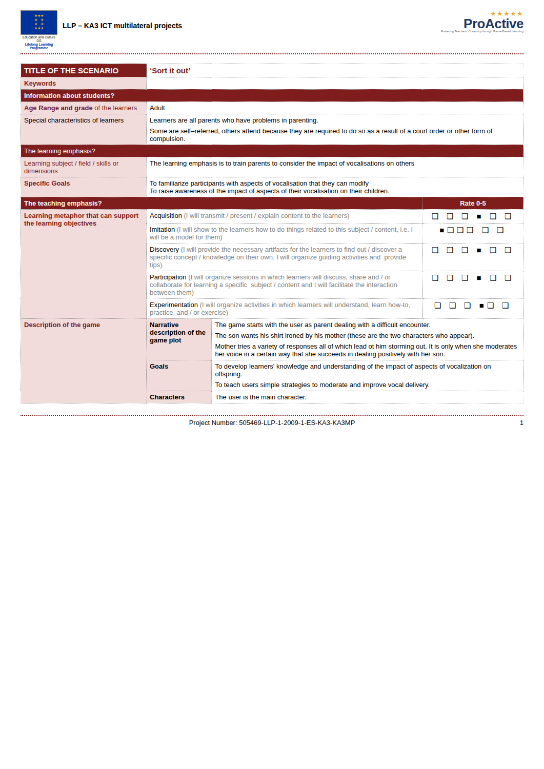Education and Culture DG Lifelong Learning Programme
LLP – KA3 ICT multilateral projects
★★★★★
Pro Active
Fostering Teachers' Creativity through Game-Based Learning
| TITLE OF THE SCENARIO | ‘Sort it out’ |
| Keywords | |
| Information about students? |
| Age Range and grade of the learners | Adult |
| Special characteristics of learners | Learners are all parents who have problems in parenting. Some are self–referred, others attend because they are required to do so as a result of a court order or other form of compulsion. |
| The learning emphasis? |
| Learning subject / field / skills or dimensions | The learning emphasis is to train parents to consider the impact of vocalisations on others |
| Specific Goals | To familiarize participants with aspects of vocalisation that they can modify To raise awareness of the impact of aspects of their vocalisation on their children. |
| The teaching emphasis? | Rate 0-5 |
| Learning metaphor that can support the learning objectives | Acquisition (I will transmit / present / explain content to the learners) | ❑ ❑ ❑ ■ ❑ ❑ |
| Imitation (I will show to the learners how to do things related to this subject / content, i.e. I will be a model for them) | ■❑❑❑ ❑ ❑ |
| Discovery (I will provide the necessary artifacts for the learners to find out / discover a specific concept / knowledge on their own. I will organize guiding activities and provide tips) | ❑ ❑ ❑ ■ ❑ ❑ |
| Participation (I will organize sessions in which learners will discuss, share and / or collaborate for learning a specific subject / content and I will facilitate the interaction between them) | ❑ ❑ ❑ ■ ❑ ❑ |
| Experimentation (I will organize activities in which learners will understand, learn how-to, practice, and / or exercise) | ❑ ❑ ❑ ■❑ ❑ |
| Description of the game | Narrative description of the game plot | The game starts with the user as parent dealing with a difficult encounter. The son wants his shirt ironed by his mother (these are the two characters who appear). Mother tries a variety of responses all of which lead ot him storming out. It is only when she moderates her voice in a certain way that she succeeds in dealing positively with her son. |
| Goals | To develop learners' knowledge and understanding of the impact of aspects of vocalization on offspring. To teach users simple strategies to moderate and improve vocal delivery. |
| Characters | The user is the main character. |
Project Number: 505469-LLP-1-2009-1-ES-KA3-KA3MP 1